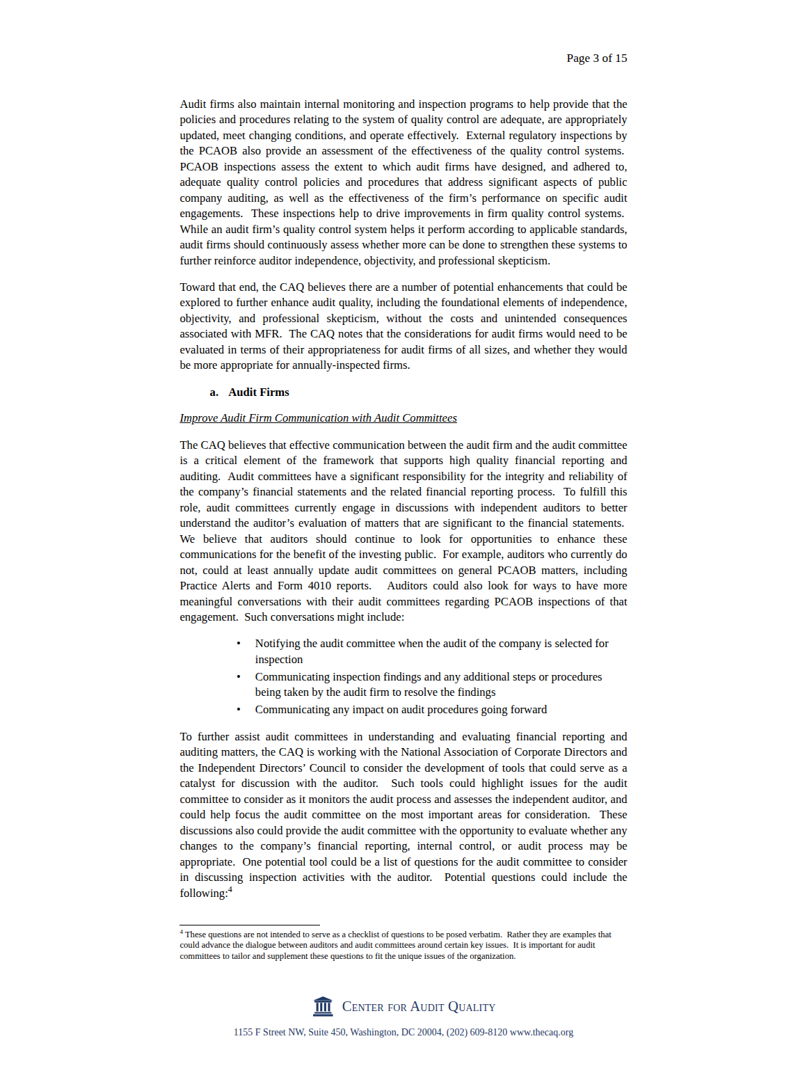Page 3 of 15
Audit firms also maintain internal monitoring and inspection programs to help provide that the policies and procedures relating to the system of quality control are adequate, are appropriately updated, meet changing conditions, and operate effectively. External regulatory inspections by the PCAOB also provide an assessment of the effectiveness of the quality control systems. PCAOB inspections assess the extent to which audit firms have designed, and adhered to, adequate quality control policies and procedures that address significant aspects of public company auditing, as well as the effectiveness of the firm’s performance on specific audit engagements. These inspections help to drive improvements in firm quality control systems. While an audit firm’s quality control system helps it perform according to applicable standards, audit firms should continuously assess whether more can be done to strengthen these systems to further reinforce auditor independence, objectivity, and professional skepticism.
Toward that end, the CAQ believes there are a number of potential enhancements that could be explored to further enhance audit quality, including the foundational elements of independence, objectivity, and professional skepticism, without the costs and unintended consequences associated with MFR. The CAQ notes that the considerations for audit firms would need to be evaluated in terms of their appropriateness for audit firms of all sizes, and whether they would be more appropriate for annually-inspected firms.
a. Audit Firms
Improve Audit Firm Communication with Audit Committees
The CAQ believes that effective communication between the audit firm and the audit committee is a critical element of the framework that supports high quality financial reporting and auditing. Audit committees have a significant responsibility for the integrity and reliability of the company’s financial statements and the related financial reporting process. To fulfill this role, audit committees currently engage in discussions with independent auditors to better understand the auditor’s evaluation of matters that are significant to the financial statements. We believe that auditors should continue to look for opportunities to enhance these communications for the benefit of the investing public. For example, auditors who currently do not, could at least annually update audit committees on general PCAOB matters, including Practice Alerts and Form 4010 reports. Auditors could also look for ways to have more meaningful conversations with their audit committees regarding PCAOB inspections of that engagement. Such conversations might include:
Notifying the audit committee when the audit of the company is selected for inspection
Communicating inspection findings and any additional steps or procedures being taken by the audit firm to resolve the findings
Communicating any impact on audit procedures going forward
To further assist audit committees in understanding and evaluating financial reporting and auditing matters, the CAQ is working with the National Association of Corporate Directors and the Independent Directors’ Council to consider the development of tools that could serve as a catalyst for discussion with the auditor. Such tools could highlight issues for the audit committee to consider as it monitors the audit process and assesses the independent auditor, and could help focus the audit committee on the most important areas for consideration. These discussions also could provide the audit committee with the opportunity to evaluate whether any changes to the company’s financial reporting, internal control, or audit process may be appropriate. One potential tool could be a list of questions for the audit committee to consider in discussing inspection activities with the auditor. Potential questions could include the following:4
4 These questions are not intended to serve as a checklist of questions to be posed verbatim. Rather they are examples that could advance the dialogue between auditors and audit committees around certain key issues. It is important for audit committees to tailor and supplement these questions to fit the unique issues of the organization.
Center for Audit Quality
1155 F Street NW, Suite 450, Washington, DC 20004, (202) 609-8120 www.thecaq.org